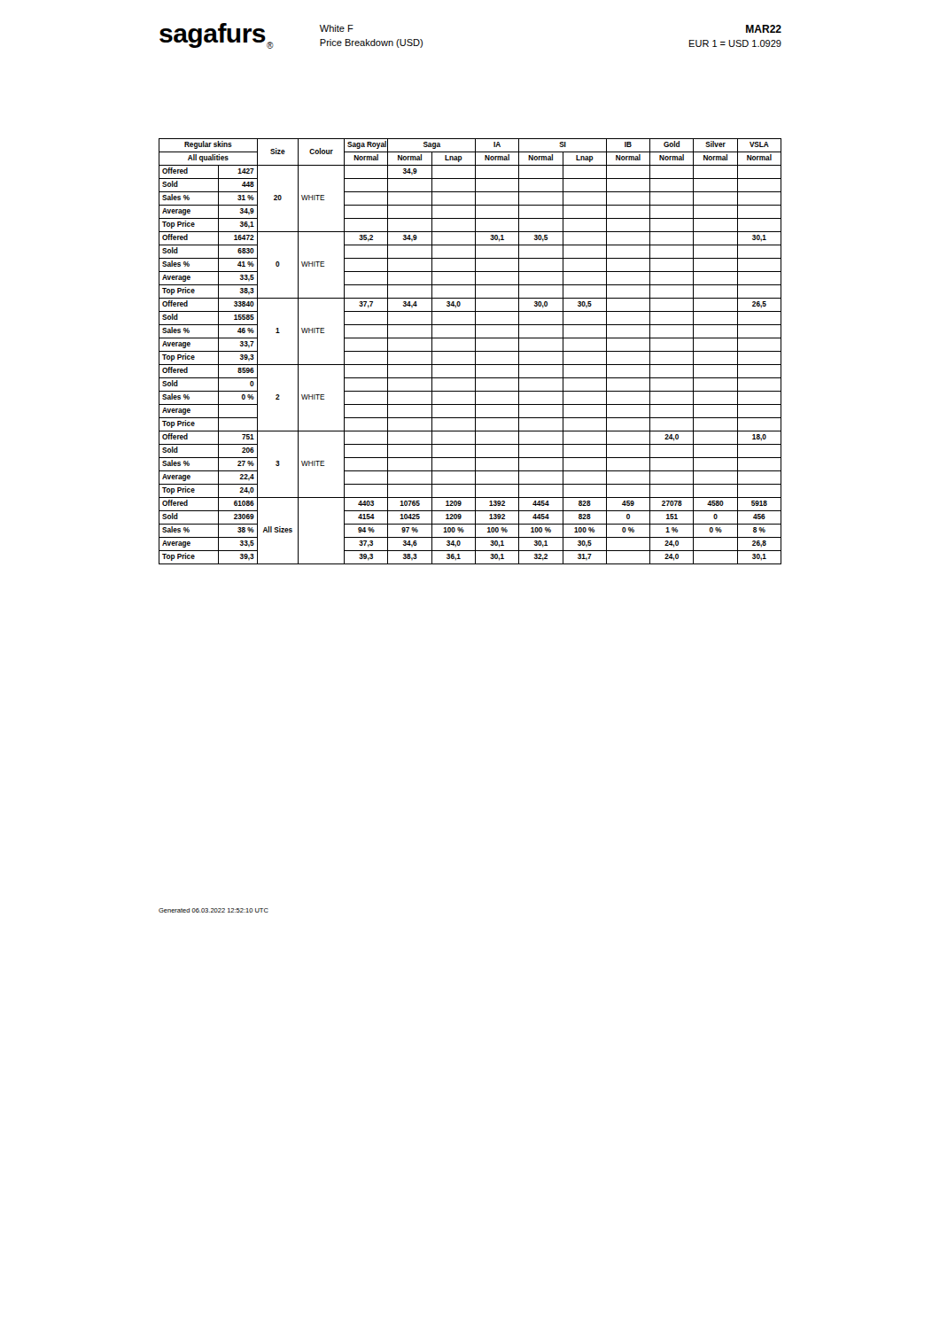sagafurs®
White F
Price Breakdown (USD)
MAR22
EUR 1 = USD 1.0929
| Regular skins | Size | Colour | Saga Royal | Saga | IA | SI | IB | Gold | Silver | VSLA |
| --- | --- | --- | --- | --- | --- | --- | --- | --- | --- | --- |
| All qualities | Normal | Normal | Lnap | Normal | Normal | Lnap | Normal | Normal | Normal | Normal |
| Offered | 1427 | 20 | WHITE | | 34,9 | | | | | | | | |
| Sold | 448 | | | | | | | | | | |
| Sales % | 31 % | | | | | | | | | | |
| Average | 34,9 | | | | | | | | | | |
| Top Price | 36,1 | | | | | | | | | | |
| Offered | 16472 | 0 | WHITE | 35,2 | 34,9 | | 30,1 | 30,5 | | | | | 30,1 |
| Sold | 6830 | | | | | | | | | | |
| Sales % | 41 % | | | | | | | | | | |
| Average | 33,5 | | | | | | | | | | |
| Top Price | 38,3 | | | | | | | | | | |
| Offered | 33840 | 1 | WHITE | 37,7 | 34,4 | 34,0 | | 30,0 | 30,5 | | | | 26,5 |
| Sold | 15585 | | | | | | | | | | |
| Sales % | 46 % | | | | | | | | | | |
| Average | 33,7 | | | | | | | | | | |
| Top Price | 39,3 | | | | | | | | | | |
| Offered | 8596 | 2 | WHITE | | | | | | | | | | |
| Sold | 0 | | | | | | | | | | |
| Sales % | 0 % | | | | | | | | | | |
| Average | | | | | | | | | | | |
| Top Price | | | | | | | | | | | |
| Offered | 751 | 3 | WHITE | | | | | | | | 24,0 | | 18,0 |
| Sold | 206 | | | | | | | | | | |
| Sales % | 27 % | | | | | | | | | | |
| Average | 22,4 | | | | | | | | | | |
| Top Price | 24,0 | | | | | | | | | | |
| Offered | 61086 | All Sizes | | 4403 | 10765 | 1209 | 1392 | 4454 | 828 | 459 | 27078 | 4580 | 5918 |
| Sold | 23069 | 4154 | 10425 | 1209 | 1392 | 4454 | 828 | 0 | 151 | 0 | 456 |
| Sales % | 38 % | 94 % | 97 % | 100 % | 100 % | 100 % | 100 % | 0 % | 1 % | 0 % | 8 % |
| Average | 33,5 | 37,3 | 34,6 | 34,0 | 30,1 | 30,1 | 30,5 | | 24,0 | | 26,8 |
| Top Price | 39,3 | 39,3 | 38,3 | 36,1 | 30,1 | 32,2 | 31,7 | | 24,0 | | 30,1 |
Generated 06.03.2022 12:52:10 UTC